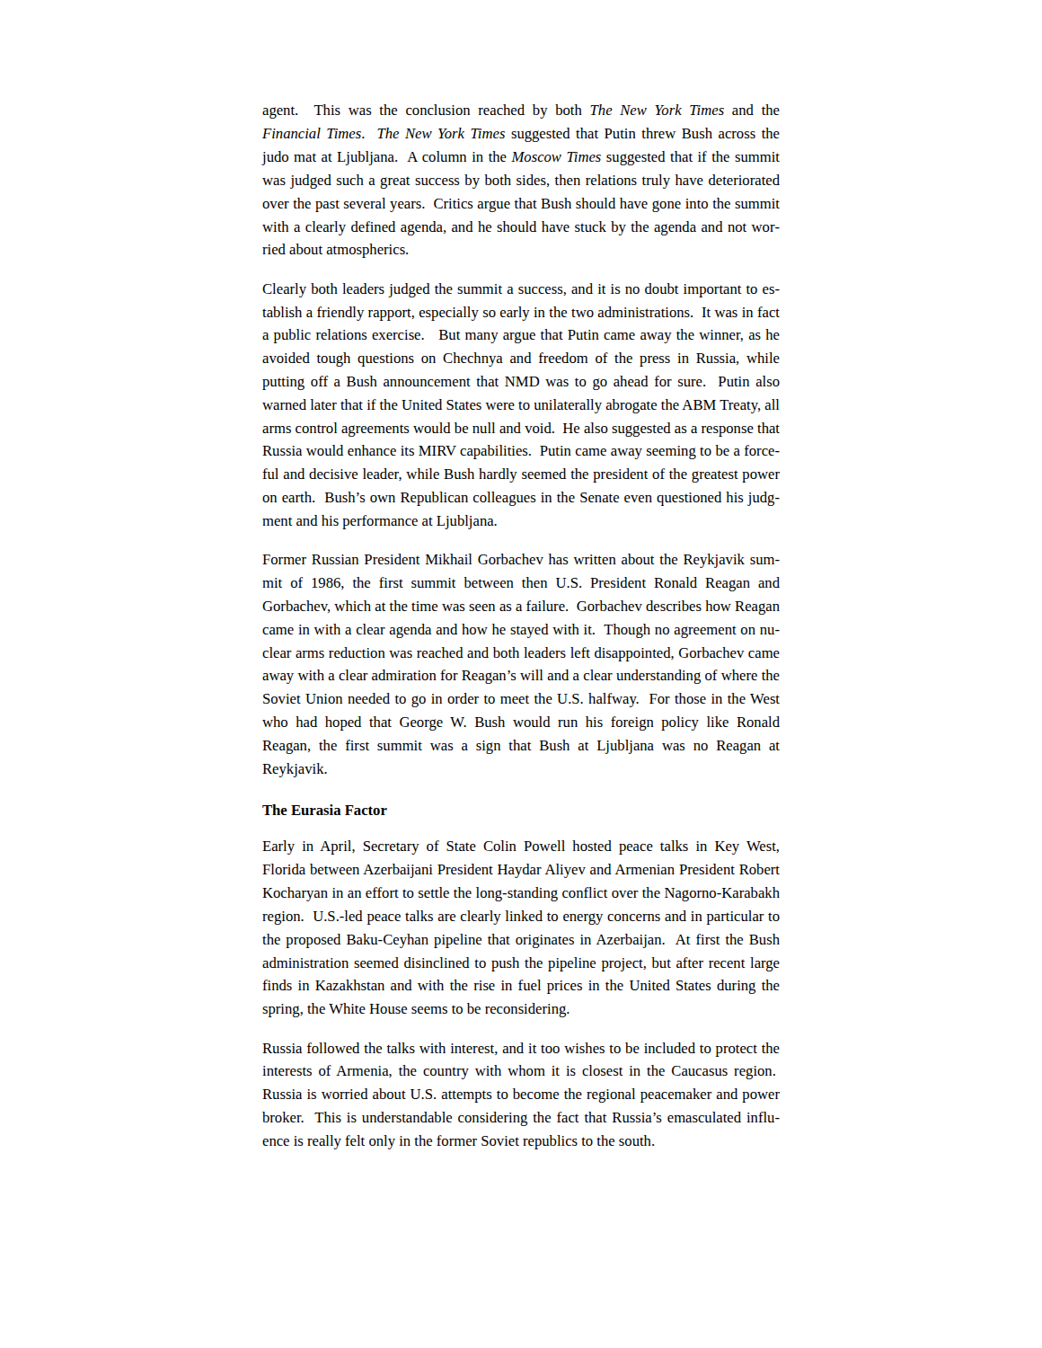agent. This was the conclusion reached by both The New York Times and the Financial Times. The New York Times suggested that Putin threw Bush across the judo mat at Ljubljana. A column in the Moscow Times suggested that if the summit was judged such a great success by both sides, then relations truly have deteriorated over the past several years. Critics argue that Bush should have gone into the summit with a clearly defined agenda, and he should have stuck by the agenda and not worried about atmospherics.
Clearly both leaders judged the summit a success, and it is no doubt important to establish a friendly rapport, especially so early in the two administrations. It was in fact a public relations exercise. But many argue that Putin came away the winner, as he avoided tough questions on Chechnya and freedom of the press in Russia, while putting off a Bush announcement that NMD was to go ahead for sure. Putin also warned later that if the United States were to unilaterally abrogate the ABM Treaty, all arms control agreements would be null and void. He also suggested as a response that Russia would enhance its MIRV capabilities. Putin came away seeming to be a forceful and decisive leader, while Bush hardly seemed the president of the greatest power on earth. Bush’s own Republican colleagues in the Senate even questioned his judgment and his performance at Ljubljana.
Former Russian President Mikhail Gorbachev has written about the Reykjavik summit of 1986, the first summit between then U.S. President Ronald Reagan and Gorbachev, which at the time was seen as a failure. Gorbachev describes how Reagan came in with a clear agenda and how he stayed with it. Though no agreement on nuclear arms reduction was reached and both leaders left disappointed, Gorbachev came away with a clear admiration for Reagan’s will and a clear understanding of where the Soviet Union needed to go in order to meet the U.S. halfway. For those in the West who had hoped that George W. Bush would run his foreign policy like Ronald Reagan, the first summit was a sign that Bush at Ljubljana was no Reagan at Reykjavik.
The Eurasia Factor
Early in April, Secretary of State Colin Powell hosted peace talks in Key West, Florida between Azerbaijani President Haydar Aliyev and Armenian President Robert Kocharyan in an effort to settle the long-standing conflict over the Nagorno-Karabakh region. U.S.-led peace talks are clearly linked to energy concerns and in particular to the proposed Baku-Ceyhan pipeline that originates in Azerbaijan. At first the Bush administration seemed disinclined to push the pipeline project, but after recent large finds in Kazakhstan and with the rise in fuel prices in the United States during the spring, the White House seems to be reconsidering.
Russia followed the talks with interest, and it too wishes to be included to protect the interests of Armenia, the country with whom it is closest in the Caucasus region. Russia is worried about U.S. attempts to become the regional peacemaker and power broker. This is understandable considering the fact that Russia’s emasculated influence is really felt only in the former Soviet republics to the south.